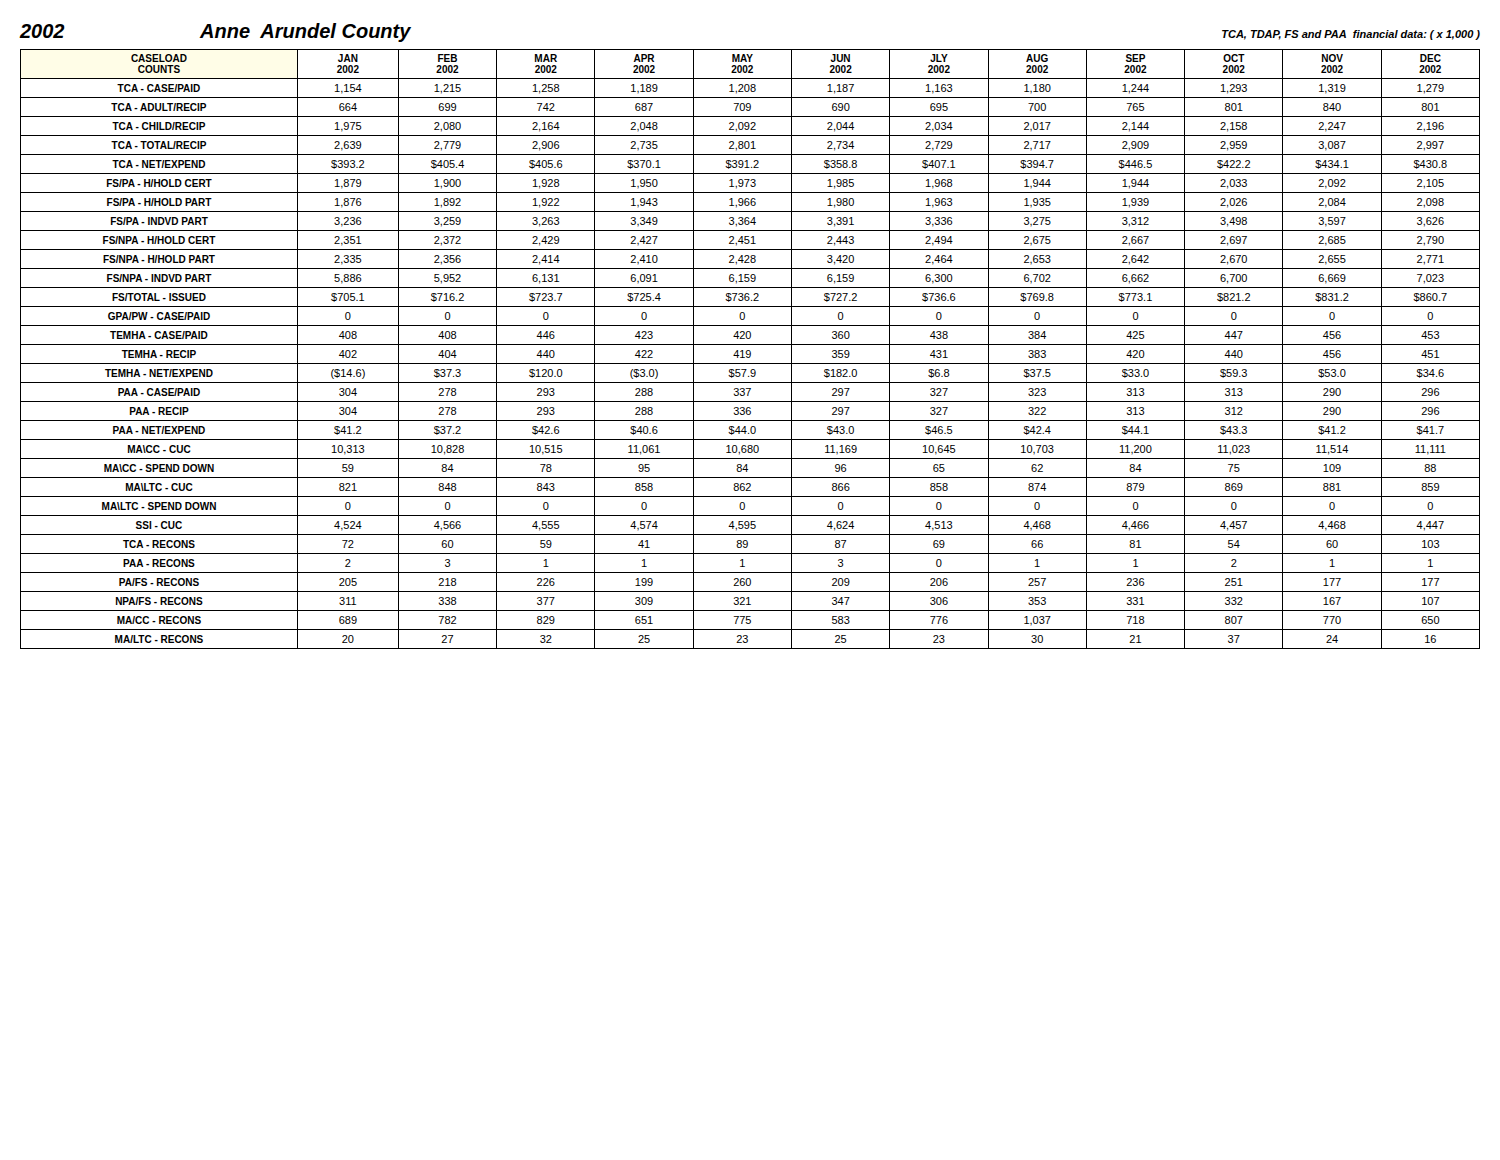2002
Anne Arundel County
TCA, TDAP, FS and PAA financial data: ( x 1,000 )
| CASELOAD COUNTS | JAN 2002 | FEB 2002 | MAR 2002 | APR 2002 | MAY 2002 | JUN 2002 | JLY 2002 | AUG 2002 | SEP 2002 | OCT 2002 | NOV 2002 | DEC 2002 |
| --- | --- | --- | --- | --- | --- | --- | --- | --- | --- | --- | --- | --- |
| TCA - CASE/PAID | 1,154 | 1,215 | 1,258 | 1,189 | 1,208 | 1,187 | 1,163 | 1,180 | 1,244 | 1,293 | 1,319 | 1,279 |
| TCA - ADULT/RECIP | 664 | 699 | 742 | 687 | 709 | 690 | 695 | 700 | 765 | 801 | 840 | 801 |
| TCA - CHILD/RECIP | 1,975 | 2,080 | 2,164 | 2,048 | 2,092 | 2,044 | 2,034 | 2,017 | 2,144 | 2,158 | 2,247 | 2,196 |
| TCA - TOTAL/RECIP | 2,639 | 2,779 | 2,906 | 2,735 | 2,801 | 2,734 | 2,729 | 2,717 | 2,909 | 2,959 | 3,087 | 2,997 |
| TCA - NET/EXPEND | $393.2 | $405.4 | $405.6 | $370.1 | $391.2 | $358.8 | $407.1 | $394.7 | $446.5 | $422.2 | $434.1 | $430.8 |
| FS/PA - H/HOLD CERT | 1,879 | 1,900 | 1,928 | 1,950 | 1,973 | 1,985 | 1,968 | 1,944 | 1,944 | 2,033 | 2,092 | 2,105 |
| FS/PA - H/HOLD PART | 1,876 | 1,892 | 1,922 | 1,943 | 1,966 | 1,980 | 1,963 | 1,935 | 1,939 | 2,026 | 2,084 | 2,098 |
| FS/PA - INDVD PART | 3,236 | 3,259 | 3,263 | 3,349 | 3,364 | 3,391 | 3,336 | 3,275 | 3,312 | 3,498 | 3,597 | 3,626 |
| FS/NPA - H/HOLD CERT | 2,351 | 2,372 | 2,429 | 2,427 | 2,451 | 2,443 | 2,494 | 2,675 | 2,667 | 2,697 | 2,685 | 2,790 |
| FS/NPA - H/HOLD PART | 2,335 | 2,356 | 2,414 | 2,410 | 2,428 | 3,420 | 2,464 | 2,653 | 2,642 | 2,670 | 2,655 | 2,771 |
| FS/NPA - INDVD PART | 5,886 | 5,952 | 6,131 | 6,091 | 6,159 | 6,159 | 6,300 | 6,702 | 6,662 | 6,700 | 6,669 | 7,023 |
| FS/TOTAL - ISSUED | $705.1 | $716.2 | $723.7 | $725.4 | $736.2 | $727.2 | $736.6 | $769.8 | $773.1 | $821.2 | $831.2 | $860.7 |
| GPA/PW - CASE/PAID | 0 | 0 | 0 | 0 | 0 | 0 | 0 | 0 | 0 | 0 | 0 | 0 |
| TEMHA - CASE/PAID | 408 | 408 | 446 | 423 | 420 | 360 | 438 | 384 | 425 | 447 | 456 | 453 |
| TEMHA - RECIP | 402 | 404 | 440 | 422 | 419 | 359 | 431 | 383 | 420 | 440 | 456 | 451 |
| TEMHA - NET/EXPEND | ($14.6) | $37.3 | $120.0 | ($3.0) | $57.9 | $182.0 | $6.8 | $37.5 | $33.0 | $59.3 | $53.0 | $34.6 |
| PAA - CASE/PAID | 304 | 278 | 293 | 288 | 337 | 297 | 327 | 323 | 313 | 313 | 290 | 296 |
| PAA - RECIP | 304 | 278 | 293 | 288 | 336 | 297 | 327 | 322 | 313 | 312 | 290 | 296 |
| PAA - NET/EXPEND | $41.2 | $37.2 | $42.6 | $40.6 | $44.0 | $43.0 | $46.5 | $42.4 | $44.1 | $43.3 | $41.2 | $41.7 |
| MA\CC - CUC | 10,313 | 10,828 | 10,515 | 11,061 | 10,680 | 11,169 | 10,645 | 10,703 | 11,200 | 11,023 | 11,514 | 11,111 |
| MA\CC - SPEND DOWN | 59 | 84 | 78 | 95 | 84 | 96 | 65 | 62 | 84 | 75 | 109 | 88 |
| MA\LTC - CUC | 821 | 848 | 843 | 858 | 862 | 866 | 858 | 874 | 879 | 869 | 881 | 859 |
| MA\LTC - SPEND DOWN | 0 | 0 | 0 | 0 | 0 | 0 | 0 | 0 | 0 | 0 | 0 | 0 |
| SSI - CUC | 4,524 | 4,566 | 4,555 | 4,574 | 4,595 | 4,624 | 4,513 | 4,468 | 4,466 | 4,457 | 4,468 | 4,447 |
| TCA - RECONS | 72 | 60 | 59 | 41 | 89 | 87 | 69 | 66 | 81 | 54 | 60 | 103 |
| PAA - RECONS | 2 | 3 | 1 | 1 | 1 | 3 | 0 | 1 | 1 | 2 | 1 | 1 |
| PA/FS - RECONS | 205 | 218 | 226 | 199 | 260 | 209 | 206 | 257 | 236 | 251 | 177 | 177 |
| NPA/FS - RECONS | 311 | 338 | 377 | 309 | 321 | 347 | 306 | 353 | 331 | 332 | 167 | 107 |
| MA/CC - RECONS | 689 | 782 | 829 | 651 | 775 | 583 | 776 | 1,037 | 718 | 807 | 770 | 650 |
| MA/LTC - RECONS | 20 | 27 | 32 | 25 | 23 | 25 | 23 | 30 | 21 | 37 | 24 | 16 |